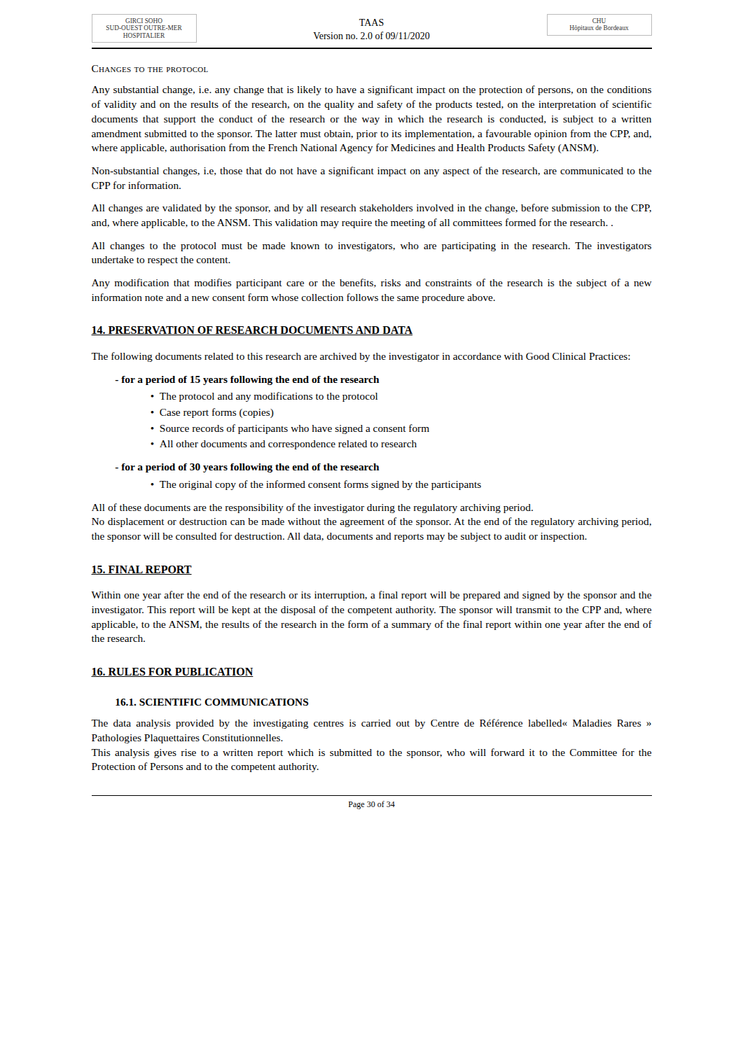GIRCI SOHO
SUD-OUEST OUTRE-MER HOSPITALIER
TAAS
Version no. 2.0 of 09/11/2020
CHU
Hôpitaux de Bordeaux
Changes to the protocol
Any substantial change, i.e. any change that is likely to have a significant impact on the protection of persons, on the conditions of validity and on the results of the research, on the quality and safety of the products tested, on the interpretation of scientific documents that support the conduct of the research or the way in which the research is conducted, is subject to a written amendment submitted to the sponsor. The latter must obtain, prior to its implementation, a favourable opinion from the CPP, and, where applicable, authorisation from the French National Agency for Medicines and Health Products Safety (ANSM).
Non-substantial changes, i.e, those that do not have a significant impact on any aspect of the research, are communicated to the CPP for information.
All changes are validated by the sponsor, and by all research stakeholders involved in the change, before submission to the CPP, and, where applicable, to the ANSM. This validation may require the meeting of all committees formed for the research. .
All changes to the protocol must be made known to investigators, who are participating in the research. The investigators undertake to respect the content.
Any modification that modifies participant care or the benefits, risks and constraints of the research is the subject of a new information note and a new consent form whose collection follows the same procedure above.
14. PRESERVATION OF RESEARCH DOCUMENTS AND DATA
The following documents related to this research are archived by the investigator in accordance with Good Clinical Practices:
- for a period of 15 years following the end of the research
The protocol and any modifications to the protocol
Case report forms (copies)
Source records of participants who have signed a consent form
All other documents and correspondence related to research
- for a period of 30 years following the end of the research
The original copy of the informed consent forms signed by the participants
All of these documents are the responsibility of the investigator during the regulatory archiving period.
No displacement or destruction can be made without the agreement of the sponsor. At the end of the regulatory archiving period, the sponsor will be consulted for destruction. All data, documents and reports may be subject to audit or inspection.
15. FINAL REPORT
Within one year after the end of the research or its interruption, a final report will be prepared and signed by the sponsor and the investigator. This report will be kept at the disposal of the competent authority. The sponsor will transmit to the CPP and, where applicable, to the ANSM, the results of the research in the form of a summary of the final report within one year after the end of the research.
16. RULES FOR PUBLICATION
16.1. SCIENTIFIC COMMUNICATIONS
The data analysis provided by the investigating centres is carried out by Centre de Référence labelled« Maladies Rares » Pathologies Plaquettaires Constitutionnelles.
This analysis gives rise to a written report which is submitted to the sponsor, who will forward it to the Committee for the Protection of Persons and to the competent authority.
Page 30 of 34